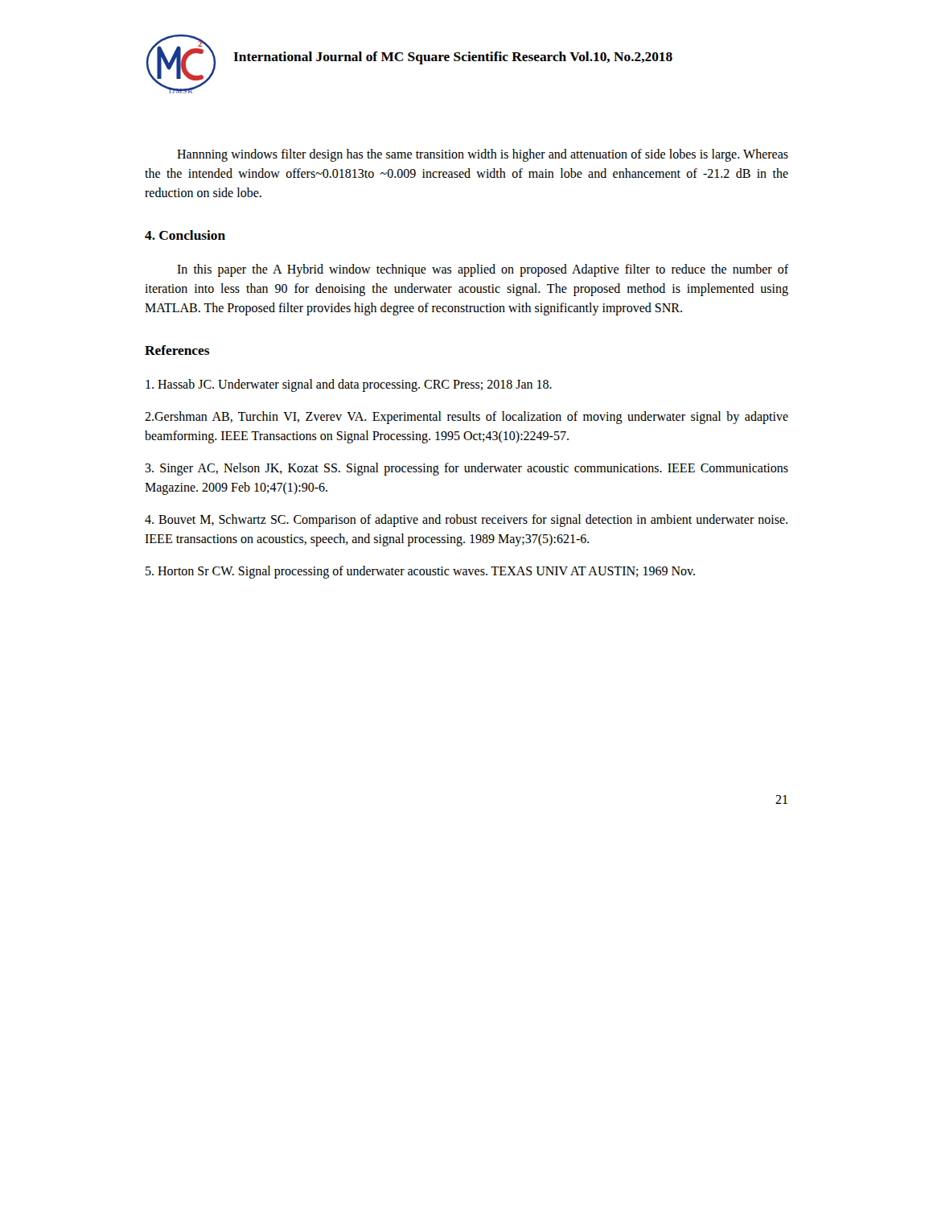2 IJMSR
International Journal of MC Square Scientific Research Vol.10, No.2,2018
Hannning windows filter design has the same transition width is higher and attenuation of side lobes is large. Whereas the the intended window offers~0.01813to ~0.009 increased width of main lobe and enhancement of -21.2 dB in the reduction on side lobe.
4. Conclusion
In this paper the A Hybrid window technique was applied on proposed Adaptive filter to reduce the number of iteration into less than 90 for denoising the underwater acoustic signal. The proposed method is implemented using MATLAB. The Proposed filter provides high degree of reconstruction with significantly improved SNR.
References
1. Hassab JC. Underwater signal and data processing. CRC Press; 2018 Jan 18.
2.Gershman AB, Turchin VI, Zverev VA. Experimental results of localization of moving underwater signal by adaptive beamforming. IEEE Transactions on Signal Processing. 1995 Oct;43(10):2249-57.
3. Singer AC, Nelson JK, Kozat SS. Signal processing for underwater acoustic communications. IEEE Communications Magazine. 2009 Feb 10;47(1):90-6.
4. Bouvet M, Schwartz SC. Comparison of adaptive and robust receivers for signal detection in ambient underwater noise. IEEE transactions on acoustics, speech, and signal processing. 1989 May;37(5):621-6.
5. Horton Sr CW. Signal processing of underwater acoustic waves. TEXAS UNIV AT AUSTIN; 1969 Nov.
21